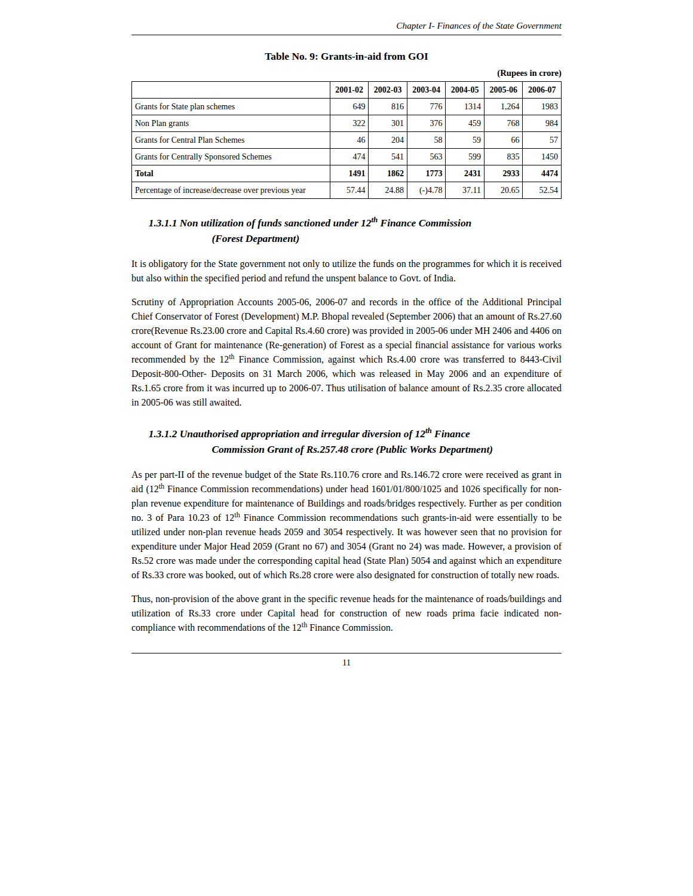Chapter I- Finances of the State Government
Table No. 9: Grants-in-aid from GOI
(Rupees in crore)
| | 2001-02 | 2002-03 | 2003-04 | 2004-05 | 2005-06 | 2006-07 |
| --- | --- | --- | --- | --- | --- | --- |
| Grants for State plan schemes | 649 | 816 | 776 | 1314 | 1,264 | 1983 |
| Non Plan grants | 322 | 301 | 376 | 459 | 768 | 984 |
| Grants for Central Plan Schemes | 46 | 204 | 58 | 59 | 66 | 57 |
| Grants for Centrally Sponsored Schemes | 474 | 541 | 563 | 599 | 835 | 1450 |
| Total | 1491 | 1862 | 1773 | 2431 | 2933 | 4474 |
| Percentage of increase/decrease over previous year | 57.44 | 24.88 | (-)4.78 | 37.11 | 20.65 | 52.54 |
1.3.1.1 Non utilization of funds sanctioned under 12th Finance Commission (Forest Department)
It is obligatory for the State government not only to utilize the funds on the programmes for which it is received but also within the specified period and refund the unspent balance to Govt. of India.
Scrutiny of Appropriation Accounts 2005-06, 2006-07 and records in the office of the Additional Principal Chief Conservator of Forest (Development) M.P. Bhopal revealed (September 2006) that an amount of Rs.27.60 crore(Revenue Rs.23.00 crore and Capital Rs.4.60 crore) was provided in 2005-06 under MH 2406 and 4406 on account of Grant for maintenance (Re-generation) of Forest as a special financial assistance for various works recommended by the 12th Finance Commission, against which Rs.4.00 crore was transferred to 8443-Civil Deposit-800-Other- Deposits on 31 March 2006, which was released in May 2006 and an expenditure of Rs.1.65 crore from it was incurred up to 2006-07. Thus utilisation of balance amount of Rs.2.35 crore allocated in 2005-06 was still awaited.
1.3.1.2 Unauthorised appropriation and irregular diversion of 12th Finance Commission Grant of Rs.257.48 crore (Public Works Department)
As per part-II of the revenue budget of the State Rs.110.76 crore and Rs.146.72 crore were received as grant in aid (12th Finance Commission recommendations) under head 1601/01/800/1025 and 1026 specifically for non- plan revenue expenditure for maintenance of Buildings and roads/bridges respectively. Further as per condition no. 3 of Para 10.23 of 12th Finance Commission recommendations such grants-in-aid were essentially to be utilized under non-plan revenue heads 2059 and 3054 respectively. It was however seen that no provision for expenditure under Major Head 2059 (Grant no 67) and 3054 (Grant no 24) was made. However, a provision of Rs.52 crore was made under the corresponding capital head (State Plan) 5054 and against which an expenditure of Rs.33 crore was booked, out of which Rs.28 crore were also designated for construction of totally new roads.
Thus, non-provision of the above grant in the specific revenue heads for the maintenance of roads/buildings and utilization of Rs.33 crore under Capital head for construction of new roads prima facie indicated non-compliance with recommendations of the 12th Finance Commission.
11